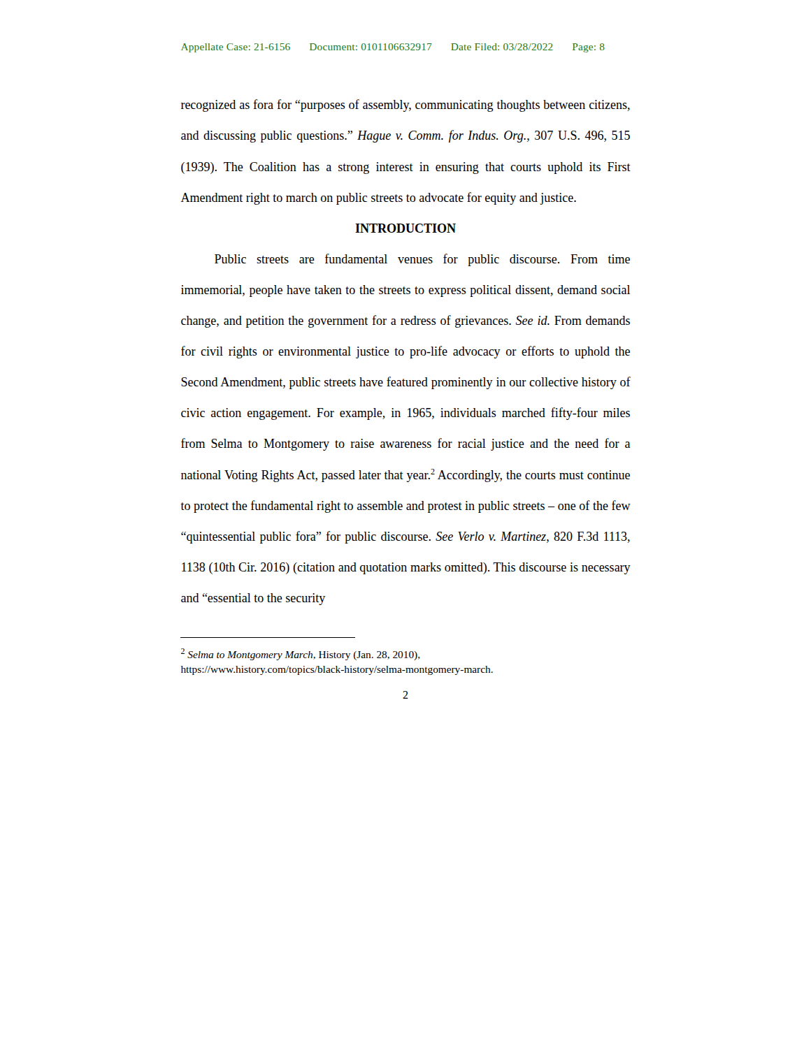Appellate Case: 21-6156 Document: 0101106632917 Date Filed: 03/28/2022 Page: 8
recognized as fora for “purposes of assembly, communicating thoughts between citizens, and discussing public questions.” Hague v. Comm. for Indus. Org., 307 U.S. 496, 515 (1939). The Coalition has a strong interest in ensuring that courts uphold its First Amendment right to march on public streets to advocate for equity and justice.
INTRODUCTION
Public streets are fundamental venues for public discourse. From time immemorial, people have taken to the streets to express political dissent, demand social change, and petition the government for a redress of grievances. See id. From demands for civil rights or environmental justice to pro-life advocacy or efforts to uphold the Second Amendment, public streets have featured prominently in our collective history of civic action engagement. For example, in 1965, individuals marched fifty-four miles from Selma to Montgomery to raise awareness for racial justice and the need for a national Voting Rights Act, passed later that year.2 Accordingly, the courts must continue to protect the fundamental right to assemble and protest in public streets – one of the few “quintessential public fora” for public discourse. See Verlo v. Martinez, 820 F.3d 1113, 1138 (10th Cir. 2016) (citation and quotation marks omitted). This discourse is necessary and “essential to the security
2 Selma to Montgomery March, History (Jan. 28, 2010),
https://www.history.com/topics/black-history/selma-montgomery-march.
2